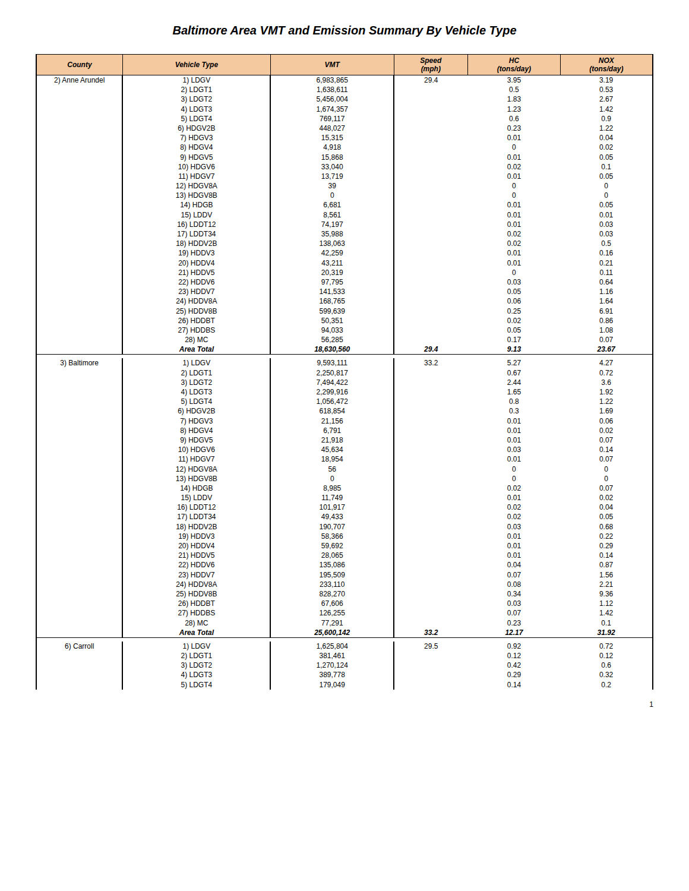Baltimore Area VMT and Emission Summary By Vehicle Type
| County | Vehicle Type | VMT | Speed (mph) | HC (tons/day) | NOX (tons/day) |
| --- | --- | --- | --- | --- | --- |
| 2) Anne Arundel | 1) LDGV | 6,983,865 | 29.4 | 3.95 | 3.19 |
| 2) LDGT1 | 1,638,611 | | 0.5 | 0.53 |
| 3) LDGT2 | 5,456,004 | | 1.83 | 2.67 |
| 4) LDGT3 | 1,674,357 | | 1.23 | 1.42 |
| 5) LDGT4 | 769,117 | | 0.6 | 0.9 |
| 6) HDGV2B | 448,027 | | 0.23 | 1.22 |
| 7) HDGV3 | 15,315 | | 0.01 | 0.04 |
| 8) HDGV4 | 4,918 | | 0 | 0.02 |
| 9) HDGV5 | 15,868 | | 0.01 | 0.05 |
| 10) HDGV6 | 33,040 | | 0.02 | 0.1 |
| 11) HDGV7 | 13,719 | | 0.01 | 0.05 |
| 12) HDGV8A | 39 | | 0 | 0 |
| 13) HDGV8B | 0 | | 0 | 0 |
| 14) HDGB | 6,681 | | 0.01 | 0.05 |
| 15) LDDV | 8,561 | | 0.01 | 0.01 |
| 16) LDDT12 | 74,197 | | 0.01 | 0.03 |
| 17) LDDT34 | 35,988 | | 0.02 | 0.03 |
| 18) HDDV2B | 138,063 | | 0.02 | 0.5 |
| 19) HDDV3 | 42,259 | | 0.01 | 0.16 |
| 20) HDDV4 | 43,211 | | 0.01 | 0.21 |
| 21) HDDV5 | 20,319 | | 0 | 0.11 |
| 22) HDDV6 | 97,795 | | 0.03 | 0.64 |
| 23) HDDV7 | 141,533 | | 0.05 | 1.16 |
| 24) HDDV8A | 168,765 | | 0.06 | 1.64 |
| 25) HDDV8B | 599,639 | | 0.25 | 6.91 |
| 26) HDDBT | 50,351 | | 0.02 | 0.86 |
| 27) HDDBS | 94,033 | | 0.05 | 1.08 |
| 28) MC | 56,285 | | 0.17 | 0.07 |
| Area Total | 18,630,560 | 29.4 | 9.13 | 23.67 |
| 3) Baltimore | 1) LDGV | 9,593,111 | 33.2 | 5.27 | 4.27 |
| 2) LDGT1 | 2,250,817 | | 0.67 | 0.72 |
| 3) LDGT2 | 7,494,422 | | 2.44 | 3.6 |
| 4) LDGT3 | 2,299,916 | | 1.65 | 1.92 |
| 5) LDGT4 | 1,056,472 | | 0.8 | 1.22 |
| 6) HDGV2B | 618,854 | | 0.3 | 1.69 |
| 7) HDGV3 | 21,156 | | 0.01 | 0.06 |
| 8) HDGV4 | 6,791 | | 0.01 | 0.02 |
| 9) HDGV5 | 21,918 | | 0.01 | 0.07 |
| 10) HDGV6 | 45,634 | | 0.03 | 0.14 |
| 11) HDGV7 | 18,954 | | 0.01 | 0.07 |
| 12) HDGV8A | 56 | | 0 | 0 |
| 13) HDGV8B | 0 | | 0 | 0 |
| 14) HDGB | 8,985 | | 0.02 | 0.07 |
| 15) LDDV | 11,749 | | 0.01 | 0.02 |
| 16) LDDT12 | 101,917 | | 0.02 | 0.04 |
| 17) LDDT34 | 49,433 | | 0.02 | 0.05 |
| 18) HDDV2B | 190,707 | | 0.03 | 0.68 |
| 19) HDDV3 | 58,366 | | 0.01 | 0.22 |
| 20) HDDV4 | 59,692 | | 0.01 | 0.29 |
| 21) HDDV5 | 28,065 | | 0.01 | 0.14 |
| 22) HDDV6 | 135,086 | | 0.04 | 0.87 |
| 23) HDDV7 | 195,509 | | 0.07 | 1.56 |
| 24) HDDV8A | 233,110 | | 0.08 | 2.21 |
| 25) HDDV8B | 828,270 | | 0.34 | 9.36 |
| 26) HDDBT | 67,606 | | 0.03 | 1.12 |
| 27) HDDBS | 126,255 | | 0.07 | 1.42 |
| 28) MC | 77,291 | | 0.23 | 0.1 |
| Area Total | 25,600,142 | 33.2 | 12.17 | 31.92 |
| 6) Carroll | 1) LDGV | 1,625,804 | 29.5 | 0.92 | 0.72 |
| 2) LDGT1 | 381,461 | | 0.12 | 0.12 |
| 3) LDGT2 | 1,270,124 | | 0.42 | 0.6 |
| 4) LDGT3 | 389,778 | | 0.29 | 0.32 |
| 5) LDGT4 | 179,049 | | 0.14 | 0.2 |
1